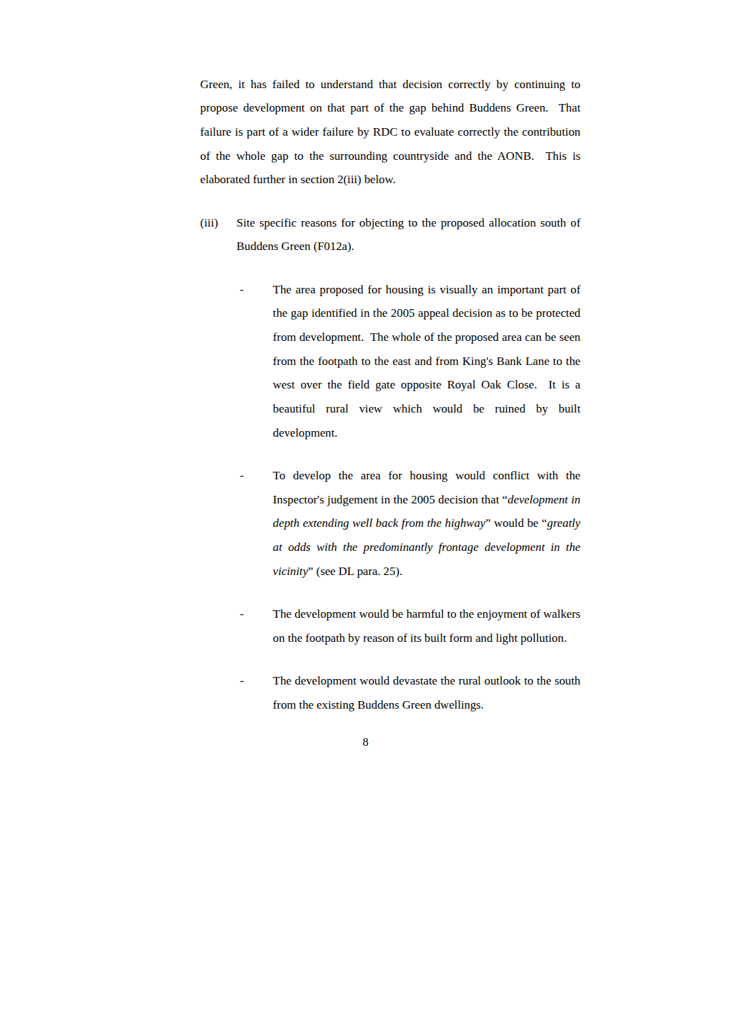Green, it has failed to understand that decision correctly by continuing to propose development on that part of the gap behind Buddens Green. That failure is part of a wider failure by RDC to evaluate correctly the contribution of the whole gap to the surrounding countryside and the AONB. This is elaborated further in section 2(iii) below.
(iii) Site specific reasons for objecting to the proposed allocation south of Buddens Green (F012a).
- The area proposed for housing is visually an important part of the gap identified in the 2005 appeal decision as to be protected from development. The whole of the proposed area can be seen from the footpath to the east and from King's Bank Lane to the west over the field gate opposite Royal Oak Close. It is a beautiful rural view which would be ruined by built development.
- To develop the area for housing would conflict with the Inspector's judgement in the 2005 decision that “development in depth extending well back from the highway” would be “greatly at odds with the predominantly frontage development in the vicinity” (see DL para. 25).
- The development would be harmful to the enjoyment of walkers on the footpath by reason of its built form and light pollution.
- The development would devastate the rural outlook to the south from the existing Buddens Green dwellings.
8